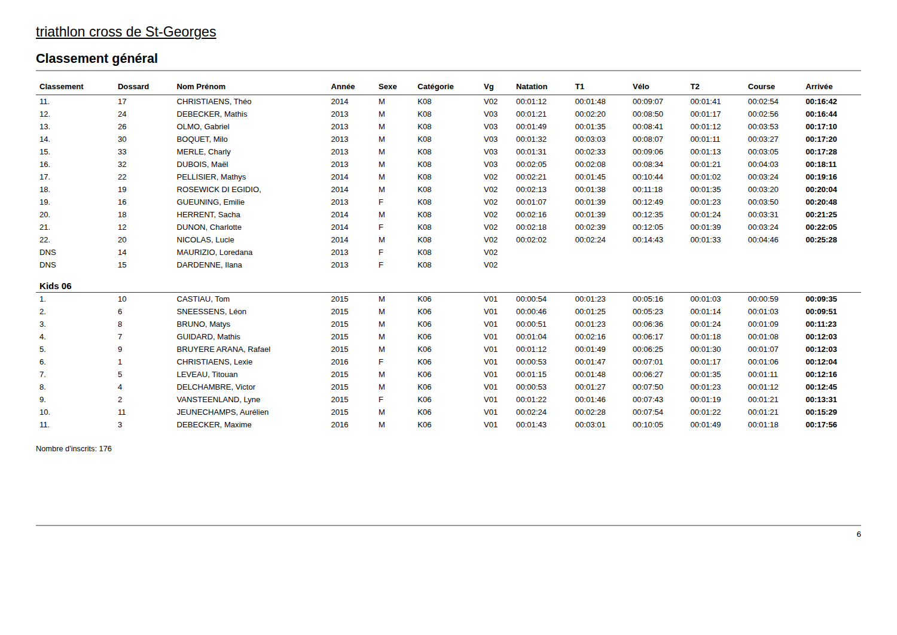triathlon cross de St-Georges
Classement général
| Classement | Dossard | Nom Prénom | Année | Sexe | Catégorie | Vg | Natation | T1 | Vélo | T2 | Course | Arrivée |
| --- | --- | --- | --- | --- | --- | --- | --- | --- | --- | --- | --- | --- |
| 11. | 17 | CHRISTIAENS, Théo | 2014 | M | K08 | V02 | 00:01:12 | 00:01:48 | 00:09:07 | 00:01:41 | 00:02:54 | 00:16:42 |
| 12. | 24 | DEBECKER, Mathis | 2013 | M | K08 | V03 | 00:01:21 | 00:02:20 | 00:08:50 | 00:01:17 | 00:02:56 | 00:16:44 |
| 13. | 26 | OLMO, Gabriel | 2013 | M | K08 | V03 | 00:01:49 | 00:01:35 | 00:08:41 | 00:01:12 | 00:03:53 | 00:17:10 |
| 14. | 30 | BOQUET, Milo | 2013 | M | K08 | V03 | 00:01:32 | 00:03:03 | 00:08:07 | 00:01:11 | 00:03:27 | 00:17:20 |
| 15. | 33 | MERLE, Charly | 2013 | M | K08 | V03 | 00:01:31 | 00:02:33 | 00:09:06 | 00:01:13 | 00:03:05 | 00:17:28 |
| 16. | 32 | DUBOIS, Maël | 2013 | M | K08 | V03 | 00:02:05 | 00:02:08 | 00:08:34 | 00:01:21 | 00:04:03 | 00:18:11 |
| 17. | 22 | PELLISIER, Mathys | 2014 | M | K08 | V02 | 00:02:21 | 00:01:45 | 00:10:44 | 00:01:02 | 00:03:24 | 00:19:16 |
| 18. | 19 | ROSEWICK DI EGIDIO, | 2014 | M | K08 | V02 | 00:02:13 | 00:01:38 | 00:11:18 | 00:01:35 | 00:03:20 | 00:20:04 |
| 19. | 16 | GUEUNING, Emilie | 2013 | F | K08 | V02 | 00:01:07 | 00:01:39 | 00:12:49 | 00:01:23 | 00:03:50 | 00:20:48 |
| 20. | 18 | HERRENT, Sacha | 2014 | M | K08 | V02 | 00:02:16 | 00:01:39 | 00:12:35 | 00:01:24 | 00:03:31 | 00:21:25 |
| 21. | 12 | DUNON, Charlotte | 2014 | F | K08 | V02 | 00:02:18 | 00:02:39 | 00:12:05 | 00:01:39 | 00:03:24 | 00:22:05 |
| 22. | 20 | NICOLAS, Lucie | 2014 | M | K08 | V02 | 00:02:02 | 00:02:24 | 00:14:43 | 00:01:33 | 00:04:46 | 00:25:28 |
| DNS | 14 | MAURIZIO, Loredana | 2013 | F | K08 | V02 | | | | | | |
| DNS | 15 | DARDENNE, Ilana | 2013 | F | K08 | V02 | | | | | | |
| Kids 06 |
| 1. | 10 | CASTIAU, Tom | 2015 | M | K06 | V01 | 00:00:54 | 00:01:23 | 00:05:16 | 00:01:03 | 00:00:59 | 00:09:35 |
| 2. | 6 | SNEESSENS, Léon | 2015 | M | K06 | V01 | 00:00:46 | 00:01:25 | 00:05:23 | 00:01:14 | 00:01:03 | 00:09:51 |
| 3. | 8 | BRUNO, Matys | 2015 | M | K06 | V01 | 00:00:51 | 00:01:23 | 00:06:36 | 00:01:24 | 00:01:09 | 00:11:23 |
| 4. | 7 | GUIDARD, Mathis | 2015 | M | K06 | V01 | 00:01:04 | 00:02:16 | 00:06:17 | 00:01:18 | 00:01:08 | 00:12:03 |
| 5. | 9 | BRUYERE ARANA, Rafael | 2015 | M | K06 | V01 | 00:01:12 | 00:01:49 | 00:06:25 | 00:01:30 | 00:01:07 | 00:12:03 |
| 6. | 1 | CHRISTIAENS, Lexie | 2016 | F | K06 | V01 | 00:00:53 | 00:01:47 | 00:07:01 | 00:01:17 | 00:01:06 | 00:12:04 |
| 7. | 5 | LEVEAU, Titouan | 2015 | M | K06 | V01 | 00:01:15 | 00:01:48 | 00:06:27 | 00:01:35 | 00:01:11 | 00:12:16 |
| 8. | 4 | DELCHAMBRE, Victor | 2015 | M | K06 | V01 | 00:00:53 | 00:01:27 | 00:07:50 | 00:01:23 | 00:01:12 | 00:12:45 |
| 9. | 2 | VANSTEENLAND, Lyne | 2015 | F | K06 | V01 | 00:01:22 | 00:01:46 | 00:07:43 | 00:01:19 | 00:01:21 | 00:13:31 |
| 10. | 11 | JEUNECHAMPS, Aurélien | 2015 | M | K06 | V01 | 00:02:24 | 00:02:28 | 00:07:54 | 00:01:22 | 00:01:21 | 00:15:29 |
| 11. | 3 | DEBECKER, Maxime | 2016 | M | K06 | V01 | 00:01:43 | 00:03:01 | 00:10:05 | 00:01:49 | 00:01:18 | 00:17:56 |
Nombre d'inscrits: 176
6